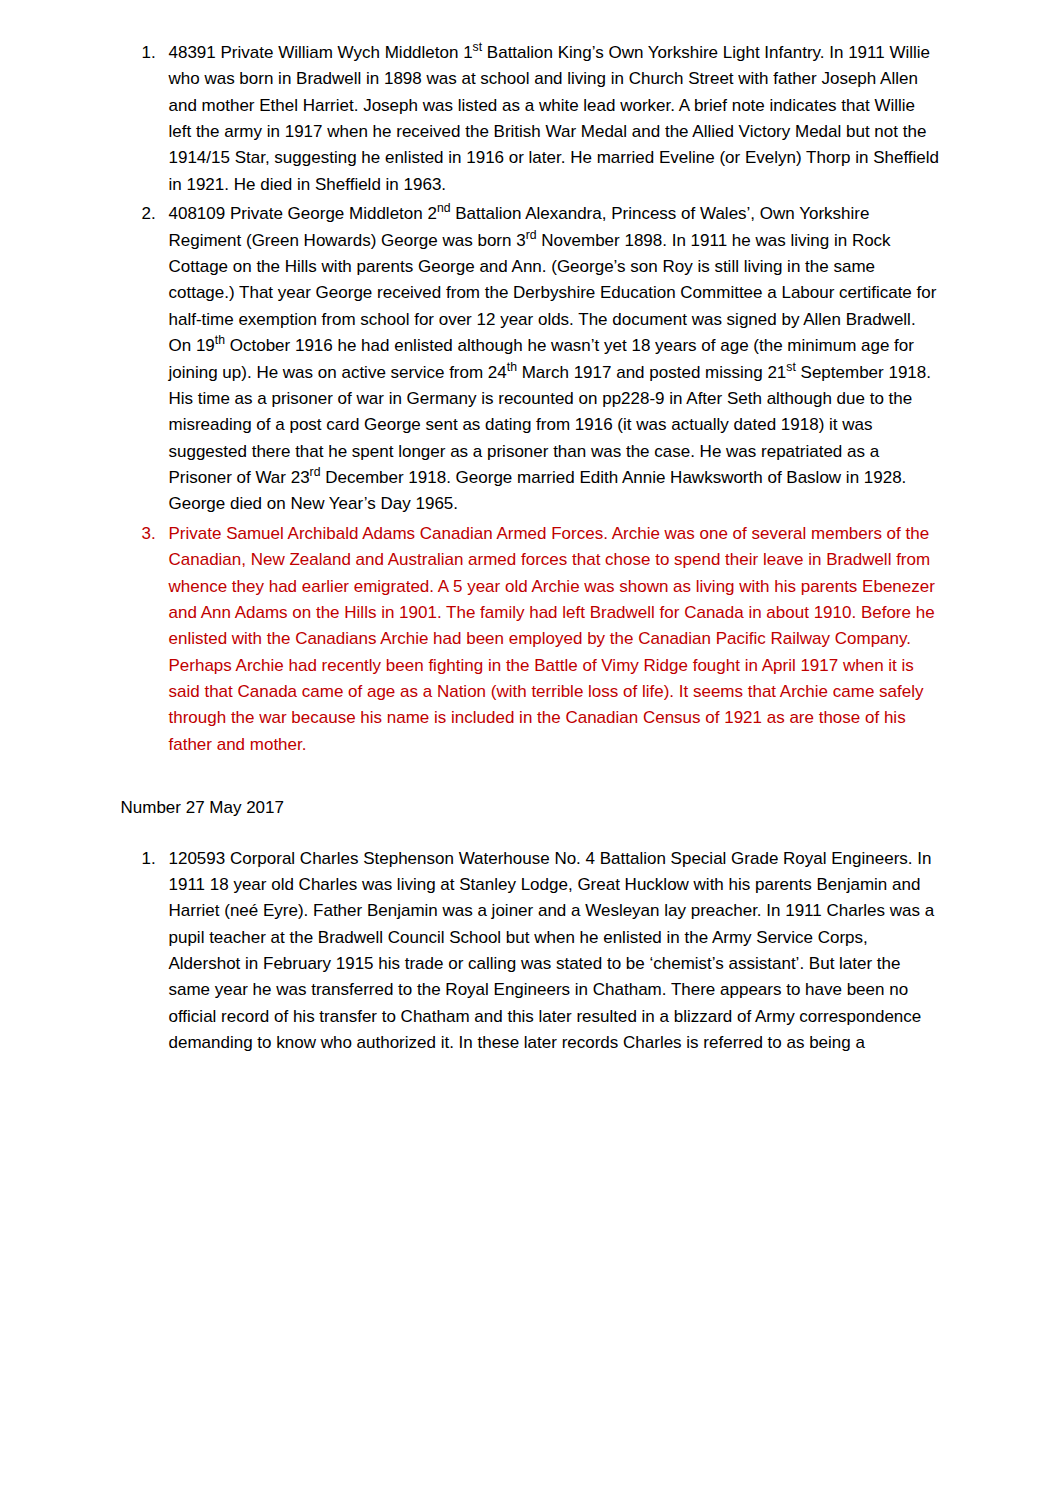48391 Private William Wych Middleton 1st Battalion King’s Own Yorkshire Light Infantry. In 1911 Willie who was born in Bradwell in 1898 was at school and living in Church Street with father Joseph Allen and mother Ethel Harriet. Joseph was listed as a white lead worker. A brief note indicates that Willie left the army in 1917 when he received the British War Medal and the Allied Victory Medal but not the 1914/15 Star, suggesting he enlisted in 1916 or later. He married Eveline (or Evelyn) Thorp in Sheffield in 1921. He died in Sheffield in 1963.
408109 Private George Middleton 2nd Battalion Alexandra, Princess of Wales’, Own Yorkshire Regiment (Green Howards) George was born 3rd November 1898. In 1911 he was living in Rock Cottage on the Hills with parents George and Ann. (George’s son Roy is still living in the same cottage.) That year George received from the Derbyshire Education Committee a Labour certificate for half-time exemption from school for over 12 year olds. The document was signed by Allen Bradwell. On 19th October 1916 he had enlisted although he wasn’t yet 18 years of age (the minimum age for joining up). He was on active service from 24th March 1917 and posted missing 21st September 1918. His time as a prisoner of war in Germany is recounted on pp228-9 in After Seth although due to the misreading of a post card George sent as dating from 1916 (it was actually dated 1918) it was suggested there that he spent longer as a prisoner than was the case. He was repatriated as a Prisoner of War 23rd December 1918. George married Edith Annie Hawksworth of Baslow in 1928. George died on New Year’s Day 1965.
Private Samuel Archibald Adams Canadian Armed Forces. Archie was one of several members of the Canadian, New Zealand and Australian armed forces that chose to spend their leave in Bradwell from whence they had earlier emigrated. A 5 year old Archie was shown as living with his parents Ebenezer and Ann Adams on the Hills in 1901. The family had left Bradwell for Canada in about 1910. Before he enlisted with the Canadians Archie had been employed by the Canadian Pacific Railway Company. Perhaps Archie had recently been fighting in the Battle of Vimy Ridge fought in April 1917 when it is said that Canada came of age as a Nation (with terrible loss of life). It seems that Archie came safely through the war because his name is included in the Canadian Census of 1921 as are those of his father and mother.
Number 27 May 2017
120593 Corporal Charles Stephenson Waterhouse No. 4 Battalion Special Grade Royal Engineers. In 1911 18 year old Charles was living at Stanley Lodge, Great Hucklow with his parents Benjamin and Harriet (neé Eyre). Father Benjamin was a joiner and a Wesleyan lay preacher. In 1911 Charles was a pupil teacher at the Bradwell Council School but when he enlisted in the Army Service Corps, Aldershot in February 1915 his trade or calling was stated to be ‘chemist’s assistant’. But later the same year he was transferred to the Royal Engineers in Chatham. There appears to have been no official record of his transfer to Chatham and this later resulted in a blizzard of Army correspondence demanding to know who authorized it. In these later records Charles is referred to as being a